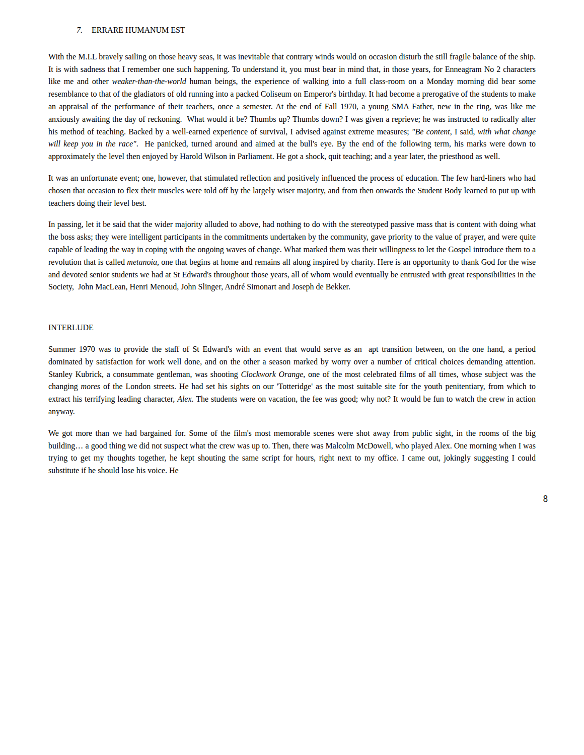7. ERRARE HUMANUM EST
With the M.I.L bravely sailing on those heavy seas, it was inevitable that contrary winds would on occasion disturb the still fragile balance of the ship. It is with sadness that I remember one such happening. To understand it, you must bear in mind that, in those years, for Enneagram No 2 characters like me and other weaker-than-the-world human beings, the experience of walking into a full class-room on a Monday morning did bear some resemblance to that of the gladiators of old running into a packed Coliseum on Emperor's birthday. It had become a prerogative of the students to make an appraisal of the performance of their teachers, once a semester. At the end of Fall 1970, a young SMA Father, new in the ring, was like me anxiously awaiting the day of reckoning. What would it be? Thumbs up? Thumbs down? I was given a reprieve; he was instructed to radically alter his method of teaching. Backed by a well-earned experience of survival, I advised against extreme measures; "Be content, I said, with what change will keep you in the race". He panicked, turned around and aimed at the bull's eye. By the end of the following term, his marks were down to approximately the level then enjoyed by Harold Wilson in Parliament. He got a shock, quit teaching; and a year later, the priesthood as well.
It was an unfortunate event; one, however, that stimulated reflection and positively influenced the process of education. The few hard-liners who had chosen that occasion to flex their muscles were told off by the largely wiser majority, and from then onwards the Student Body learned to put up with teachers doing their level best.
In passing, let it be said that the wider majority alluded to above, had nothing to do with the stereotyped passive mass that is content with doing what the boss asks; they were intelligent participants in the commitments undertaken by the community, gave priority to the value of prayer, and were quite capable of leading the way in coping with the ongoing waves of change. What marked them was their willingness to let the Gospel introduce them to a revolution that is called metanoia, one that begins at home and remains all along inspired by charity. Here is an opportunity to thank God for the wise and devoted senior students we had at St Edward's throughout those years, all of whom would eventually be entrusted with great responsibilities in the Society, John MacLean, Henri Menoud, John Slinger, André Simonart and Joseph de Bekker.
INTERLUDE
Summer 1970 was to provide the staff of St Edward's with an event that would serve as an apt transition between, on the one hand, a period dominated by satisfaction for work well done, and on the other a season marked by worry over a number of critical choices demanding attention. Stanley Kubrick, a consummate gentleman, was shooting Clockwork Orange, one of the most celebrated films of all times, whose subject was the changing mores of the London streets. He had set his sights on our 'Totteridge' as the most suitable site for the youth penitentiary, from which to extract his terrifying leading character, Alex. The students were on vacation, the fee was good; why not? It would be fun to watch the crew in action anyway.
We got more than we had bargained for. Some of the film's most memorable scenes were shot away from public sight, in the rooms of the big building… a good thing we did not suspect what the crew was up to. Then, there was Malcolm McDowell, who played Alex. One morning when I was trying to get my thoughts together, he kept shouting the same script for hours, right next to my office. I came out, jokingly suggesting I could substitute if he should lose his voice. He
8